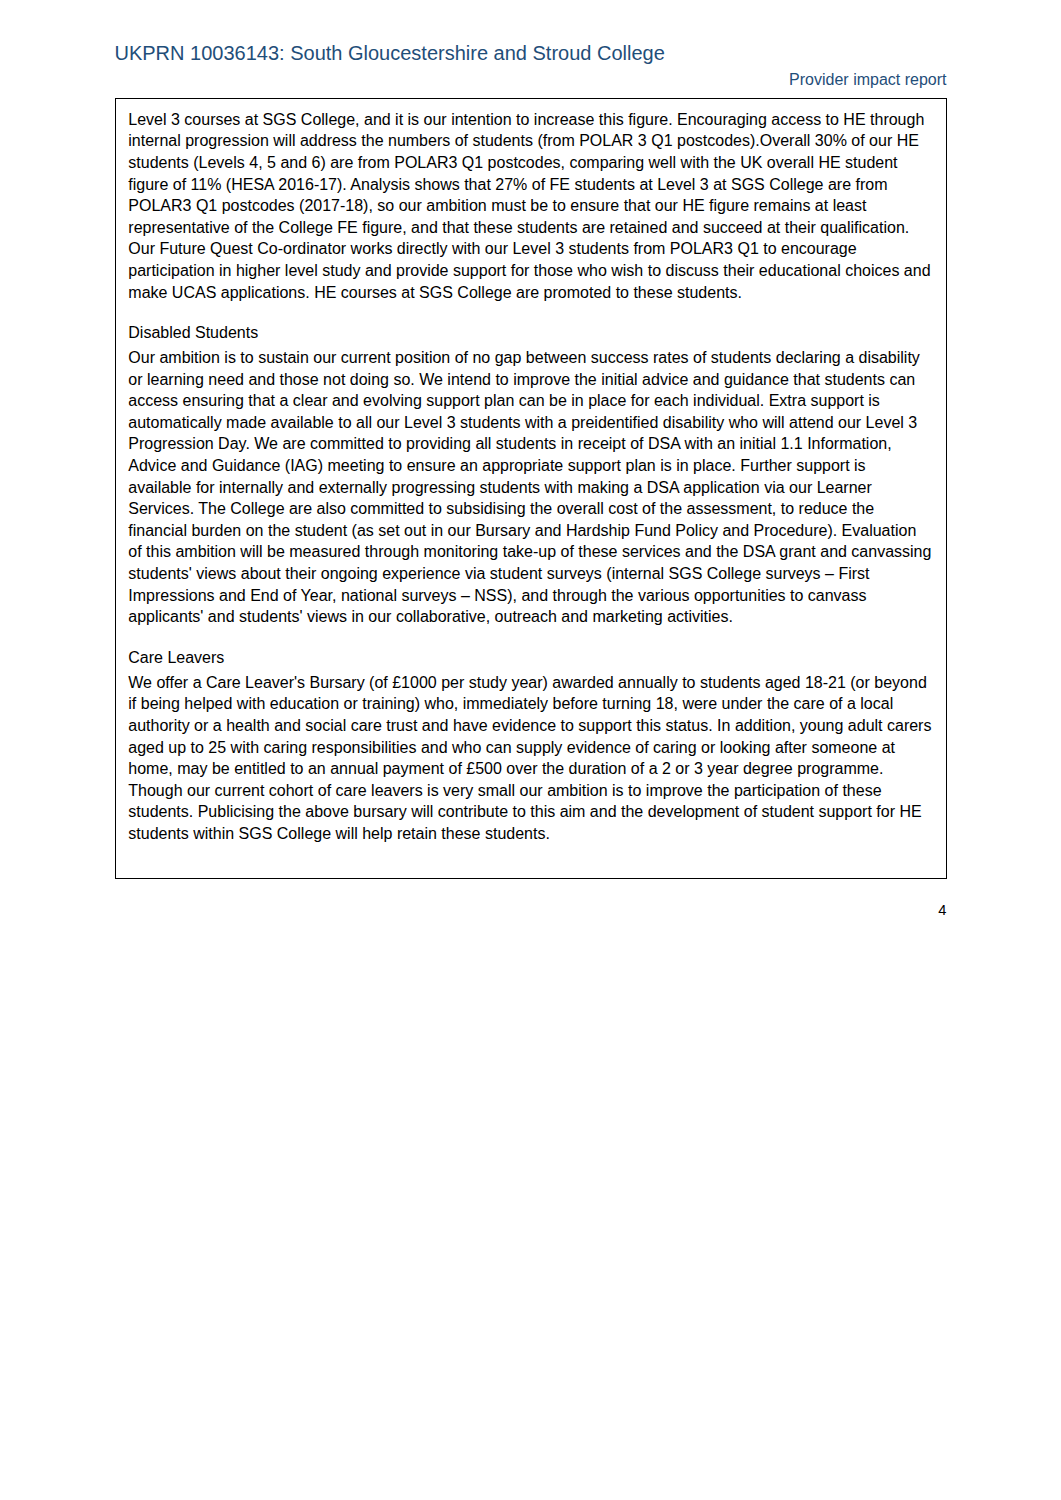UKPRN 10036143: South Gloucestershire and Stroud College
Provider impact report
Level 3 courses at SGS College, and it is our intention to increase this figure. Encouraging access to HE through internal progression will address the numbers of students (from POLAR 3 Q1 postcodes).Overall 30% of our HE students (Levels 4, 5 and 6) are from POLAR3 Q1 postcodes, comparing well with the UK overall HE student figure of 11% (HESA 2016-17). Analysis shows that 27% of FE students at Level 3 at SGS College are from POLAR3 Q1 postcodes (2017-18), so our ambition must be to ensure that our HE figure remains at least representative of the College FE figure, and that these students are retained and succeed at their qualification. Our Future Quest Co-ordinator works directly with our Level 3 students from POLAR3 Q1 to encourage participation in higher level study and provide support for those who wish to discuss their educational choices and make UCAS applications. HE courses at SGS College are promoted to these students.
Disabled Students
Our ambition is to sustain our current position of no gap between success rates of students declaring a disability or learning need and those not doing so. We intend to improve the initial advice and guidance that students can access ensuring that a clear and evolving support plan can be in place for each individual. Extra support is automatically made available to all our Level 3 students with a preidentified disability who will attend our Level 3 Progression Day. We are committed to providing all students in receipt of DSA with an initial 1.1 Information, Advice and Guidance (IAG) meeting to ensure an appropriate support plan is in place. Further support is available for internally and externally progressing students with making a DSA application via our Learner Services. The College are also committed to subsidising the overall cost of the assessment, to reduce the financial burden on the student (as set out in our Bursary and Hardship Fund Policy and Procedure). Evaluation of this ambition will be measured through monitoring take-up of these services and the DSA grant and canvassing students' views about their ongoing experience via student surveys (internal SGS College surveys – First Impressions and End of Year, national surveys – NSS), and through the various opportunities to canvass applicants' and students' views in our collaborative, outreach and marketing activities.
Care Leavers
We offer a Care Leaver's Bursary (of £1000 per study year) awarded annually to students aged 18-21 (or beyond if being helped with education or training) who, immediately before turning 18, were under the care of a local authority or a health and social care trust and have evidence to support this status. In addition, young adult carers aged up to 25 with caring responsibilities and who can supply evidence of caring or looking after someone at home, may be entitled to an annual payment of £500 over the duration of a 2 or 3 year degree programme. Though our current cohort of care leavers is very small our ambition is to improve the participation of these students. Publicising the above bursary will contribute to this aim and the development of student support for HE students within SGS College will help retain these students.
4